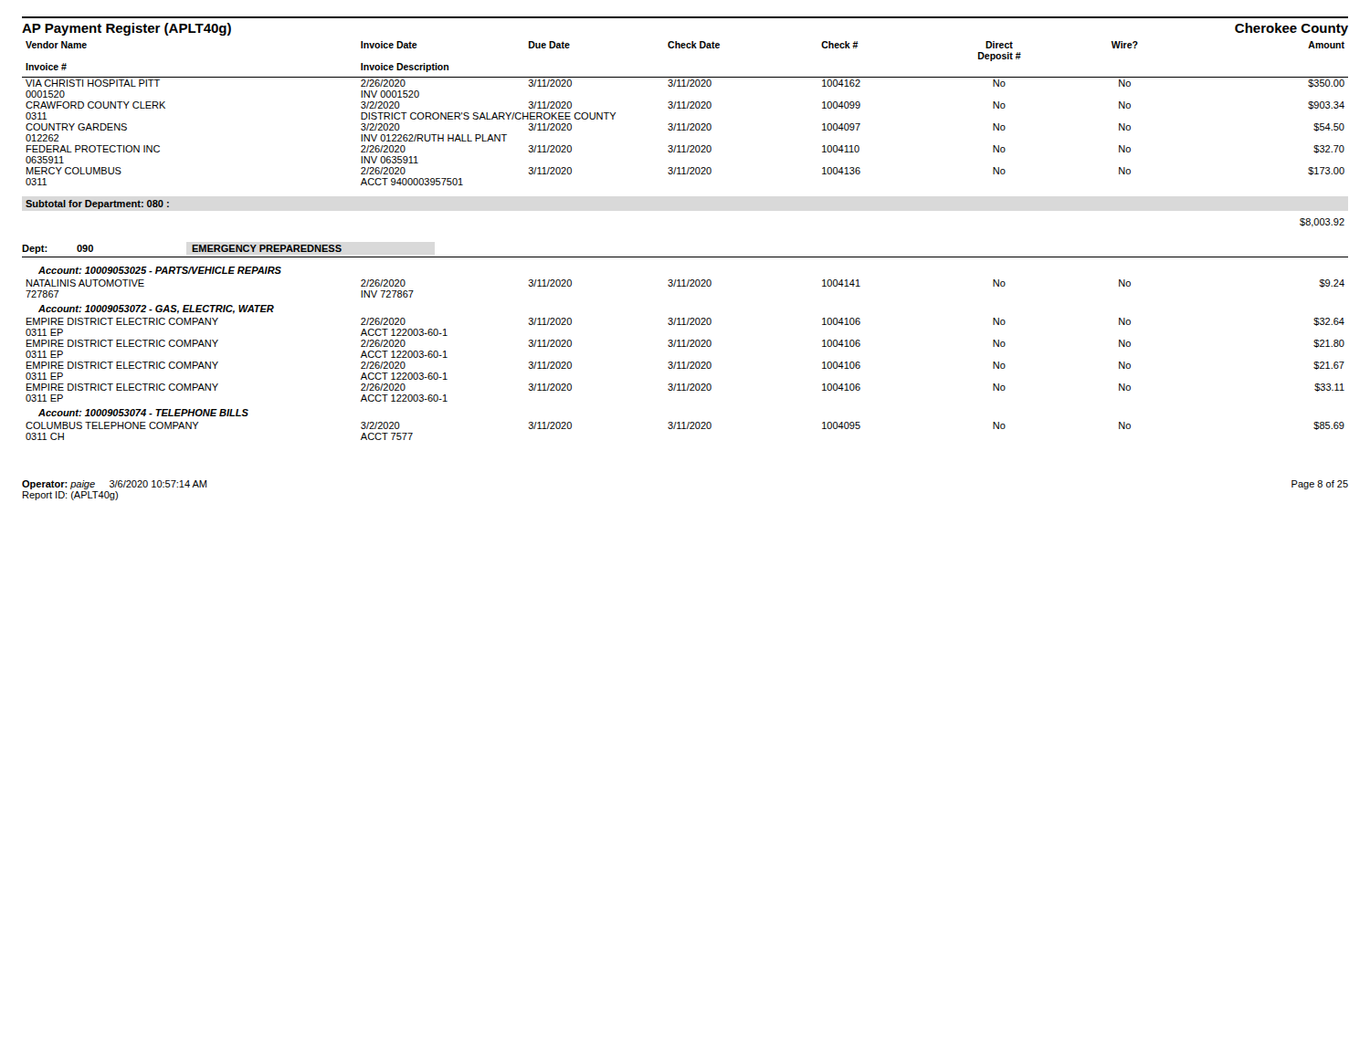AP Payment Register (APLT40g)
Cherokee County
| Vendor Name | Invoice Date | Due Date | Check Date | Check # | Direct Deposit # | Wire? | Amount |
| --- | --- | --- | --- | --- | --- | --- | --- |
| Invoice # | Invoice Description | | | | | |
| VIA CHRISTI HOSPITAL PITT | 2/26/2020 | 3/11/2020 | 3/11/2020 | 1004162 | No | No | $350.00 |
| 0001520 | INV 0001520 | | | | | |
| CRAWFORD COUNTY CLERK | 3/2/2020 | 3/11/2020 | 3/11/2020 | 1004099 | No | No | $903.34 |
| 0311 | DISTRICT CORONER'S SALARY/CHEROKEE COUNTY | | | | |
| COUNTRY GARDENS | 3/2/2020 | 3/11/2020 | 3/11/2020 | 1004097 | No | No | $54.50 |
| 012262 | INV 012262/RUTH HALL PLANT | | | | | |
| FEDERAL PROTECTION INC | 2/26/2020 | 3/11/2020 | 3/11/2020 | 1004110 | No | No | $32.70 |
| 0635911 | INV 0635911 | | | | | |
| MERCY COLUMBUS | 2/26/2020 | 3/11/2020 | 3/11/2020 | 1004136 | No | No | $173.00 |
| 0311 | ACCT 9400003957501 | | | | | |
Subtotal for Department: 080 :
$8,003.92
Dept:
090
EMERGENCY PREPAREDNESS
Account: 10009053025 - PARTS/VEHICLE REPAIRS
| NATALINIS AUTOMOTIVE | 2/26/2020 | 3/11/2020 | 3/11/2020 | 1004141 | No | No | $9.24 |
| 727867 | INV 727867 | | | | | |
Account: 10009053072 - GAS, ELECTRIC, WATER
| EMPIRE DISTRICT ELECTRIC COMPANY | 2/26/2020 | 3/11/2020 | 3/11/2020 | 1004106 | No | No | $32.64 |
| 0311 EP | ACCT 122003-60-1 | | | | | |
| EMPIRE DISTRICT ELECTRIC COMPANY | 2/26/2020 | 3/11/2020 | 3/11/2020 | 1004106 | No | No | $21.80 |
| 0311 EP | ACCT 122003-60-1 | | | | | |
| EMPIRE DISTRICT ELECTRIC COMPANY | 2/26/2020 | 3/11/2020 | 3/11/2020 | 1004106 | No | No | $21.67 |
| 0311 EP | ACCT 122003-60-1 | | | | | |
| EMPIRE DISTRICT ELECTRIC COMPANY | 2/26/2020 | 3/11/2020 | 3/11/2020 | 1004106 | No | No | $33.11 |
| 0311 EP | ACCT 122003-60-1 | | | | | |
Account: 10009053074 - TELEPHONE BILLS
| COLUMBUS TELEPHONE COMPANY | 3/2/2020 | 3/11/2020 | 3/11/2020 | 1004095 | No | No | $85.69 |
| 0311 CH | ACCT 7577 | | | | | |
Operator: paige 3/6/2020 10:57:14 AM
Report ID: (APLT40g)
Page 8 of 25